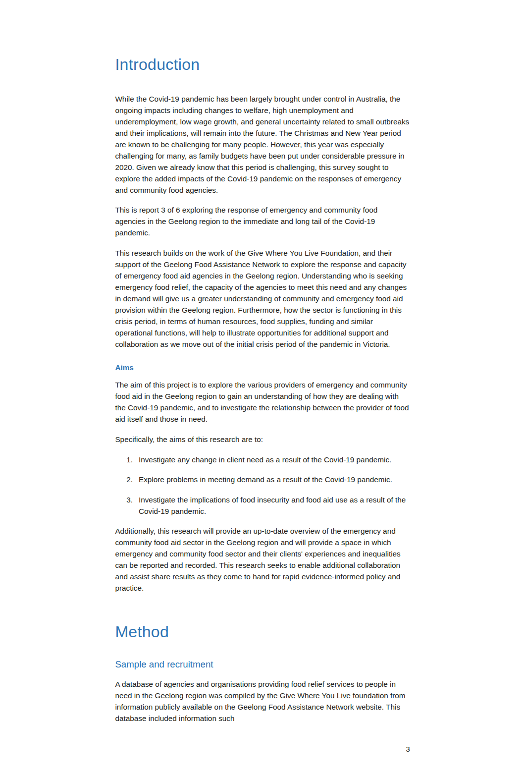Introduction
While the Covid-19 pandemic has been largely brought under control in Australia, the ongoing impacts including changes to welfare, high unemployment and underemployment, low wage growth, and general uncertainty related to small outbreaks and their implications, will remain into the future. The Christmas and New Year period are known to be challenging for many people. However, this year was especially challenging for many, as family budgets have been put under considerable pressure in 2020. Given we already know that this period is challenging, this survey sought to explore the added impacts of the Covid-19 pandemic on the responses of emergency and community food agencies.
This is report 3 of 6 exploring the response of emergency and community food agencies in the Geelong region to the immediate and long tail of the Covid-19 pandemic.
This research builds on the work of the Give Where You Live Foundation, and their support of the Geelong Food Assistance Network to explore the response and capacity of emergency food aid agencies in the Geelong region. Understanding who is seeking emergency food relief, the capacity of the agencies to meet this need and any changes in demand will give us a greater understanding of community and emergency food aid provision within the Geelong region. Furthermore, how the sector is functioning in this crisis period, in terms of human resources, food supplies, funding and similar operational functions, will help to illustrate opportunities for additional support and collaboration as we move out of the initial crisis period of the pandemic in Victoria.
Aims
The aim of this project is to explore the various providers of emergency and community food aid in the Geelong region to gain an understanding of how they are dealing with the Covid-19 pandemic, and to investigate the relationship between the provider of food aid itself and those in need.
Specifically, the aims of this research are to:
Investigate any change in client need as a result of the Covid-19 pandemic.
Explore problems in meeting demand as a result of the Covid-19 pandemic.
Investigate the implications of food insecurity and food aid use as a result of the Covid-19 pandemic.
Additionally, this research will provide an up-to-date overview of the emergency and community food aid sector in the Geelong region and will provide a space in which emergency and community food sector and their clients' experiences and inequalities can be reported and recorded. This research seeks to enable additional collaboration and assist share results as they come to hand for rapid evidence-informed policy and practice.
Method
Sample and recruitment
A database of agencies and organisations providing food relief services to people in need in the Geelong region was compiled by the Give Where You Live foundation from information publicly available on the Geelong Food Assistance Network website. This database included information such
3